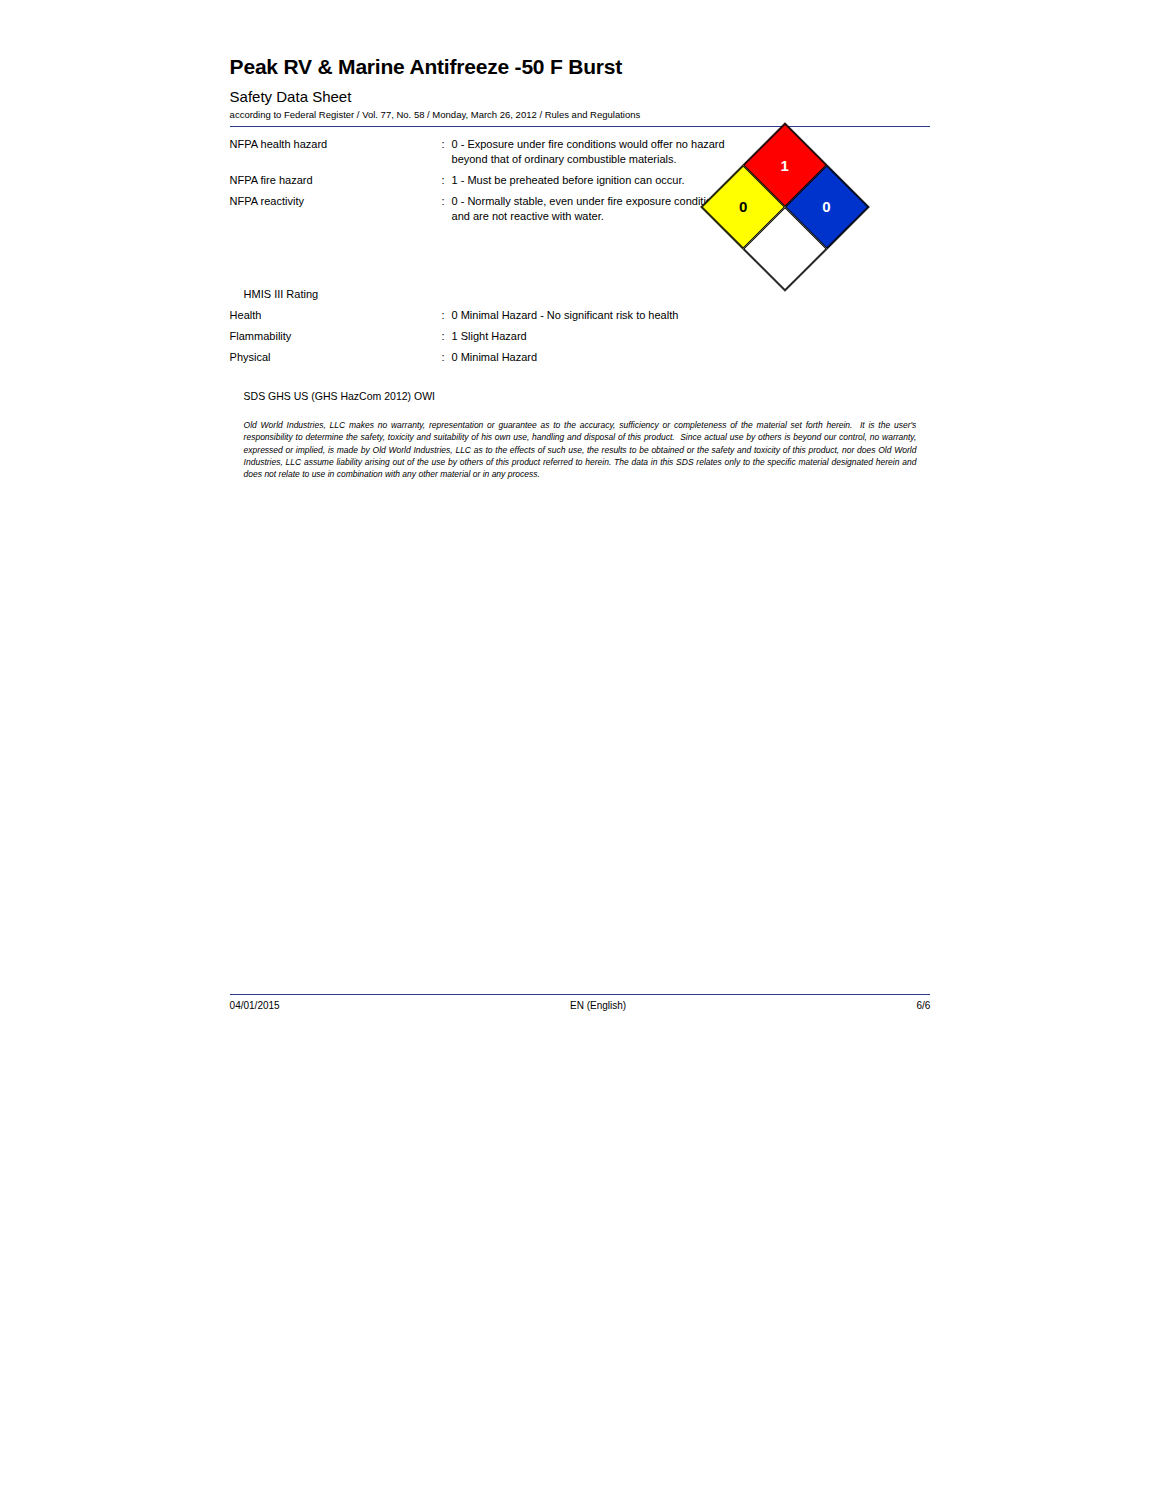Peak RV & Marine Antifreeze -50 F Burst
Safety Data Sheet
according to Federal Register / Vol. 77, No. 58 / Monday, March 26, 2012 / Rules and Regulations
| NFPA health hazard | : | 0 - Exposure under fire conditions would offer no hazard beyond that of ordinary combustible materials. |
| NFPA fire hazard | : | 1 - Must be preheated before ignition can occur. |
| NFPA reactivity | : | 0 - Normally stable, even under fire exposure conditions, and are not reactive with water. |
1
0
0
HMIS III Rating
| Health | : | 0 Minimal Hazard - No significant risk to health |
| Flammability | : | 1 Slight Hazard |
| Physical | : | 0 Minimal Hazard |
SDS GHS US (GHS HazCom 2012) OWI
Old World Industries, LLC makes no warranty, representation or guarantee as to the accuracy, sufficiency or completeness of the material set forth herein. It is the user's responsibility to determine the safety, toxicity and suitability of his own use, handling and disposal of this product. Since actual use by others is beyond our control, no warranty, expressed or implied, is made by Old World Industries, LLC as to the effects of such use, the results to be obtained or the safety and toxicity of this product, nor does Old World Industries, LLC assume liability arising out of the use by others of this product referred to herein. The data in this SDS relates only to the specific material designated herein and does not relate to use in combination with any other material or in any process.
04/01/2015
EN (English)
6/6